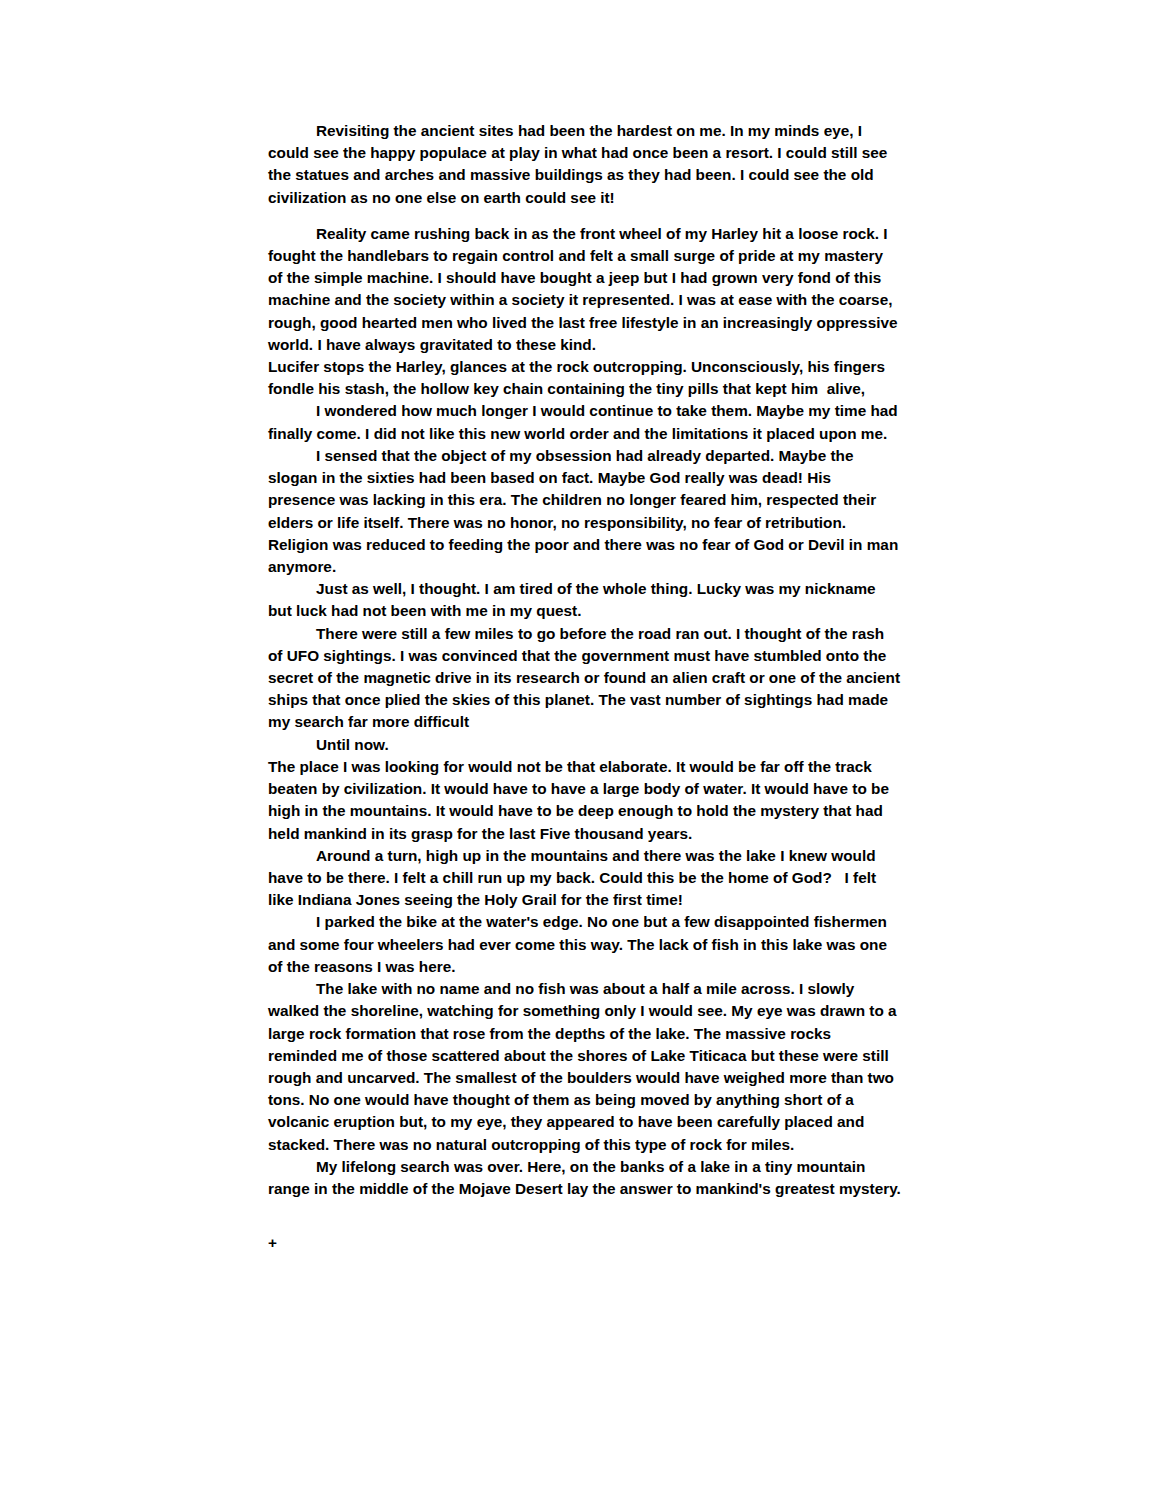Revisiting the ancient sites had been the hardest on me. In my minds eye, I could see the happy populace at play in what had once been a resort. I could still see the statues and arches and massive buildings as they had been. I could see the old civilization as no one else on earth could see it!
Reality came rushing back in as the front wheel of my Harley hit a loose rock. I fought the handlebars to regain control and felt a small surge of pride at my mastery of the simple machine. I should have bought a jeep but I had grown very fond of this machine and the society within a society it represented. I was at ease with the coarse, rough, good hearted men who lived the last free lifestyle in an increasingly oppressive world. I have always gravitated to these kind.
Lucifer stops the Harley, glances at the rock outcropping. Unconsciously, his fingers fondle his stash, the hollow key chain containing the tiny pills that kept him alive,
I wondered how much longer I would continue to take them. Maybe my time had finally come. I did not like this new world order and the limitations it placed upon me.
I sensed that the object of my obsession had already departed. Maybe the slogan in the sixties had been based on fact. Maybe God really was dead! His presence was lacking in this era. The children no longer feared him, respected their elders or life itself. There was no honor, no responsibility, no fear of retribution. Religion was reduced to feeding the poor and there was no fear of God or Devil in man anymore.
Just as well, I thought. I am tired of the whole thing. Lucky was my nickname but luck had not been with me in my quest.
There were still a few miles to go before the road ran out. I thought of the rash of UFO sightings. I was convinced that the government must have stumbled onto the secret of the magnetic drive in its research or found an alien craft or one of the ancient ships that once plied the skies of this planet. The vast number of sightings had made my search far more difficult
Until now.
The place I was looking for would not be that elaborate. It would be far off the track beaten by civilization. It would have to have a large body of water. It would have to be high in the mountains. It would have to be deep enough to hold the mystery that had held mankind in its grasp for the last Five thousand years.
Around a turn, high up in the mountains and there was the lake I knew would have to be there. I felt a chill run up my back. Could this be the home of God? I felt like Indiana Jones seeing the Holy Grail for the first time!
I parked the bike at the water's edge. No one but a few disappointed fishermen and some four wheelers had ever come this way. The lack of fish in this lake was one of the reasons I was here.
The lake with no name and no fish was about a half a mile across. I slowly walked the shoreline, watching for something only I would see. My eye was drawn to a large rock formation that rose from the depths of the lake. The massive rocks reminded me of those scattered about the shores of Lake Titicaca but these were still rough and uncarved. The smallest of the boulders would have weighed more than two tons. No one would have thought of them as being moved by anything short of a volcanic eruption but, to my eye, they appeared to have been carefully placed and stacked. There was no natural outcropping of this type of rock for miles.
My lifelong search was over. Here, on the banks of a lake in a tiny mountain range in the middle of the Mojave Desert lay the answer to mankind's greatest mystery.
+